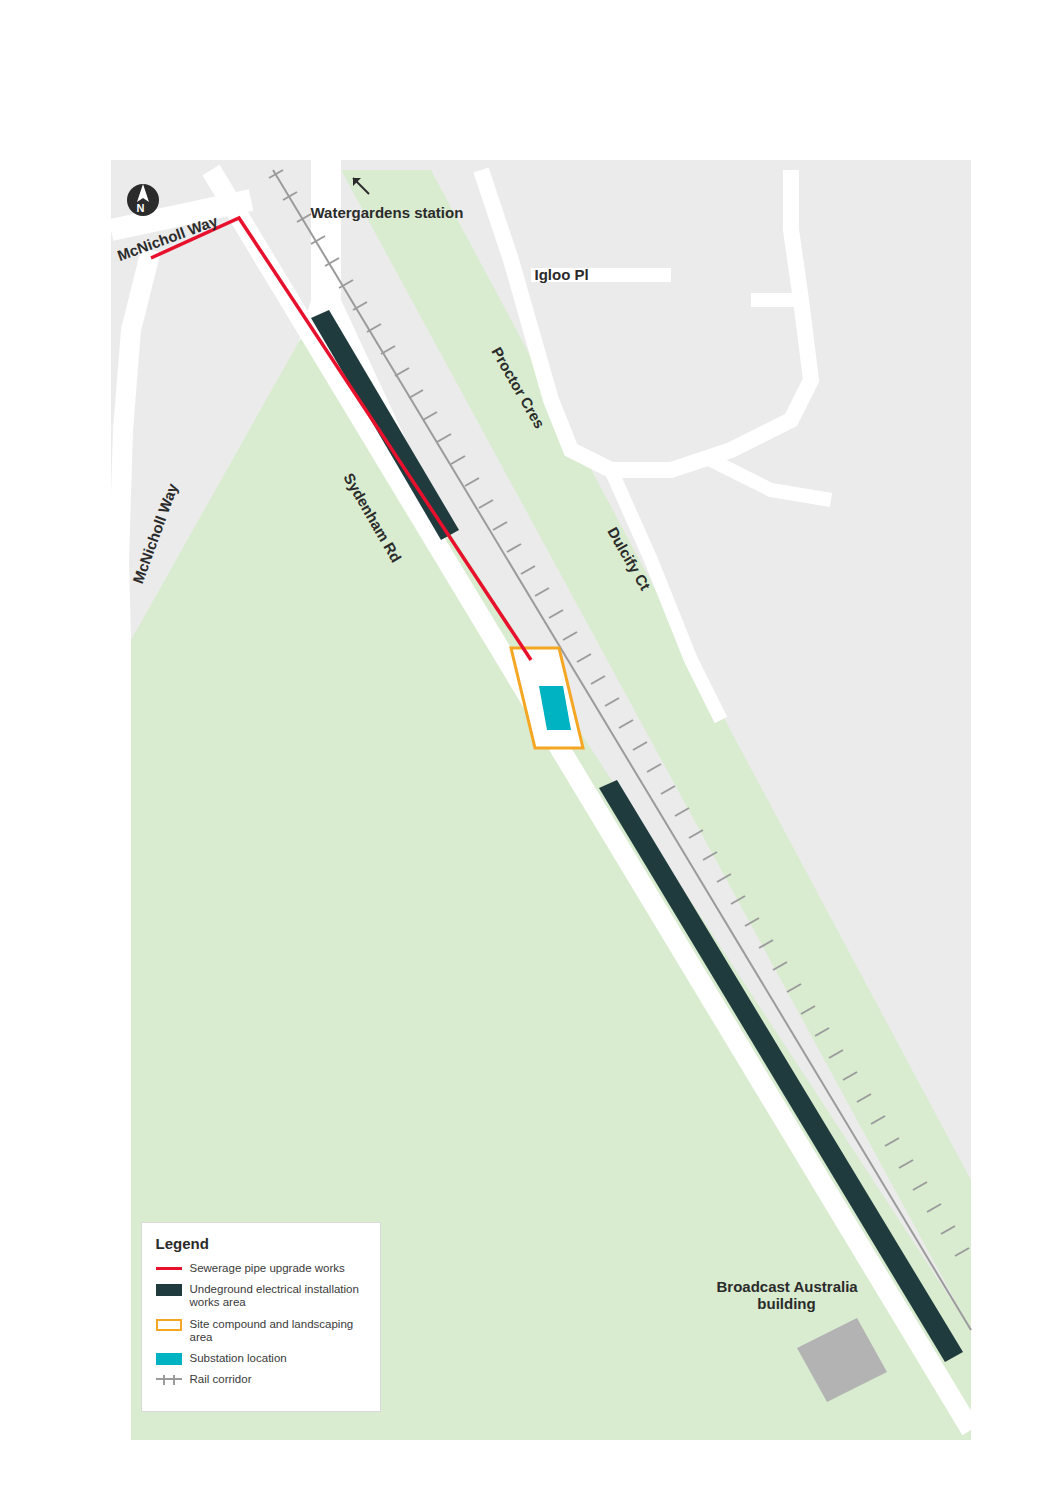N
Watergardens station
Igloo Pl
Proctor Cres
Dulcify Ct
McNicholl Way
McNicholl Way
Sydenham Rd
Broadcast Australia
building
Legend
Sewerage pipe upgrade works
Undeground electrical installation works area
Site compound and landscaping area
Substation location
Rail corridor